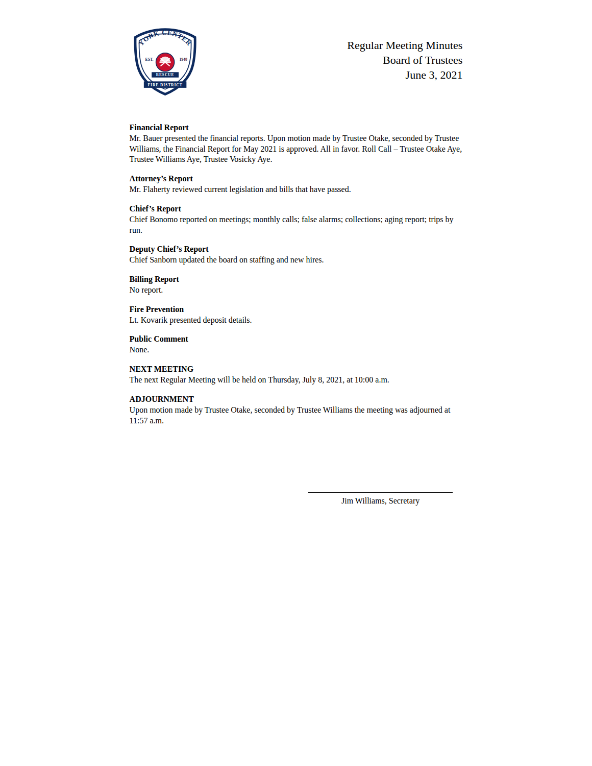York Center Fire Rescue District badge YORK CENTER EST. 1948 RESCUE FIRE DISTRICT
Regular Meeting Minutes
Board of Trustees
June 3, 2021
Financial Report
Mr. Bauer presented the financial reports. Upon motion made by Trustee Otake, seconded by Trustee Williams, the Financial Report for May 2021 is approved. All in favor. Roll Call – Trustee Otake Aye, Trustee Williams Aye, Trustee Vosicky Aye.
Attorney’s Report
Mr. Flaherty reviewed current legislation and bills that have passed.
Chief’s Report
Chief Bonomo reported on meetings; monthly calls; false alarms; collections; aging report; trips by run.
Deputy Chief’s Report
Chief Sanborn updated the board on staffing and new hires.
Billing Report
No report.
Fire Prevention
Lt. Kovarik presented deposit details.
Public Comment
None.
NEXT MEETING
The next Regular Meeting will be held on Thursday, July 8, 2021, at 10:00 a.m.
ADJOURNMENT
Upon motion made by Trustee Otake, seconded by Trustee Williams the meeting was adjourned at 11:57 a.m.
Jim Williams, Secretary